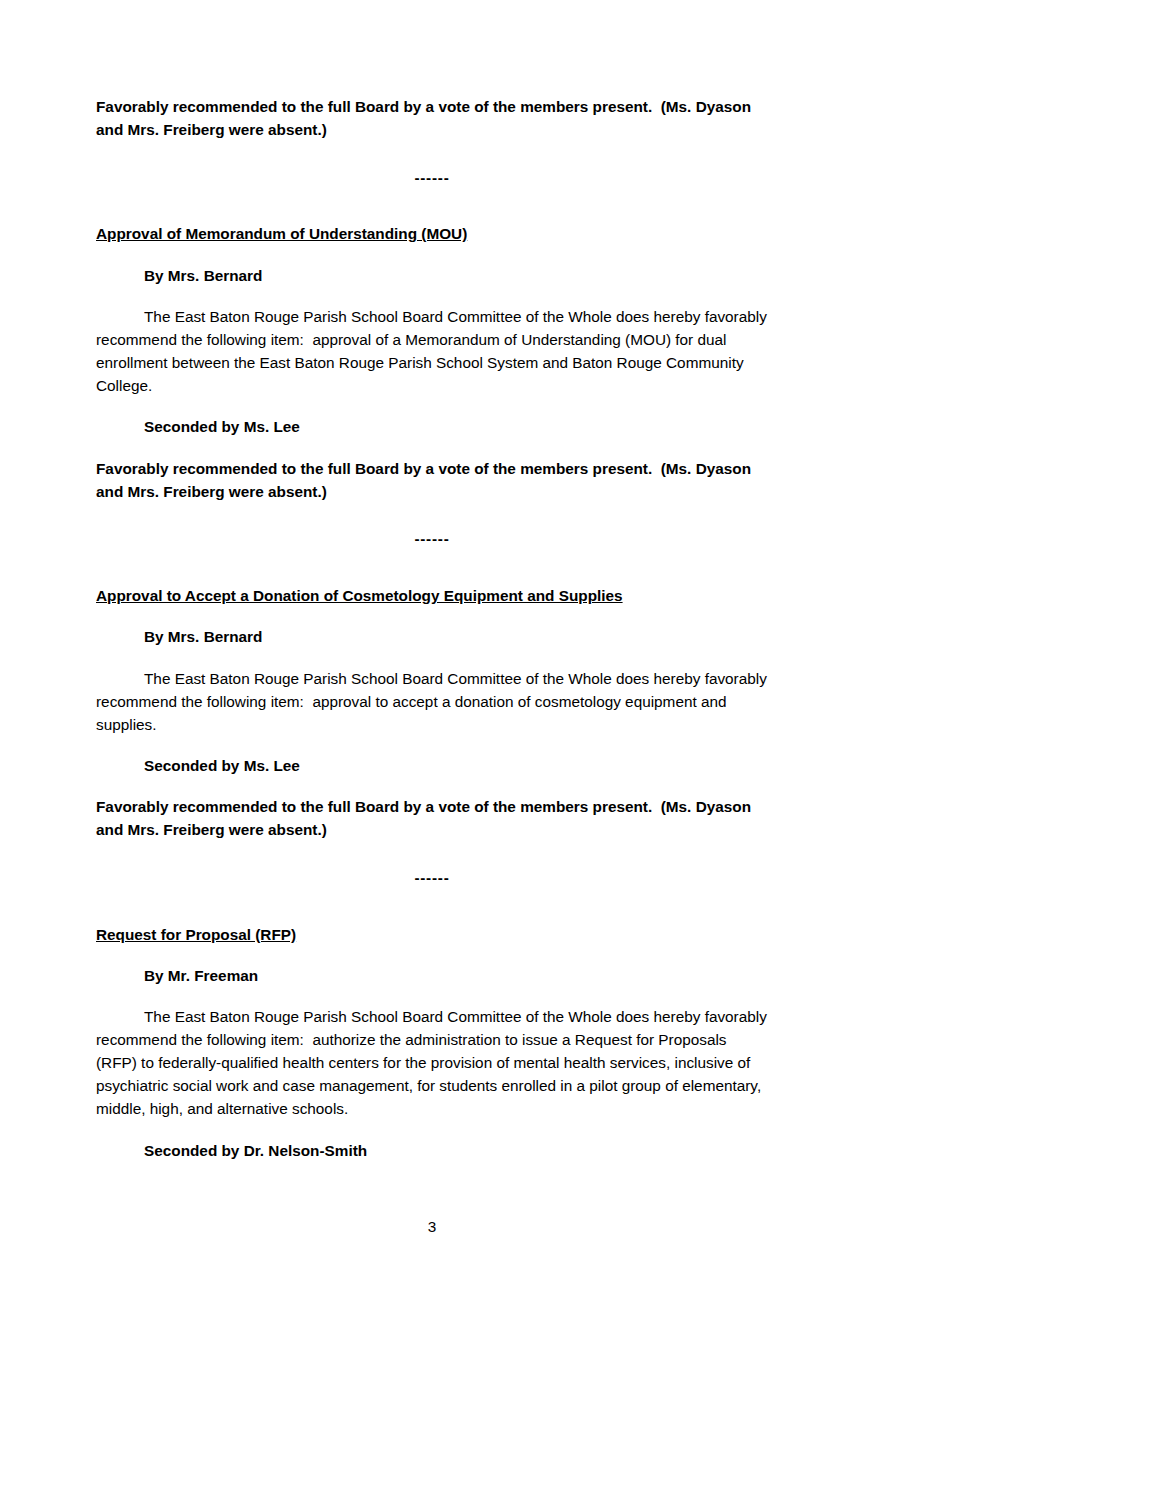Favorably recommended to the full Board by a vote of the members present. (Ms. Dyason and Mrs. Freiberg were absent.)
------
Approval of Memorandum of Understanding (MOU)
By Mrs. Bernard
The East Baton Rouge Parish School Board Committee of the Whole does hereby favorably recommend the following item: approval of a Memorandum of Understanding (MOU) for dual enrollment between the East Baton Rouge Parish School System and Baton Rouge Community College.
Seconded by Ms. Lee
Favorably recommended to the full Board by a vote of the members present. (Ms. Dyason and Mrs. Freiberg were absent.)
------
Approval to Accept a Donation of Cosmetology Equipment and Supplies
By Mrs. Bernard
The East Baton Rouge Parish School Board Committee of the Whole does hereby favorably recommend the following item: approval to accept a donation of cosmetology equipment and supplies.
Seconded by Ms. Lee
Favorably recommended to the full Board by a vote of the members present. (Ms. Dyason and Mrs. Freiberg were absent.)
------
Request for Proposal (RFP)
By Mr. Freeman
The East Baton Rouge Parish School Board Committee of the Whole does hereby favorably recommend the following item: authorize the administration to issue a Request for Proposals (RFP) to federally-qualified health centers for the provision of mental health services, inclusive of psychiatric social work and case management, for students enrolled in a pilot group of elementary, middle, high, and alternative schools.
Seconded by Dr. Nelson-Smith
3